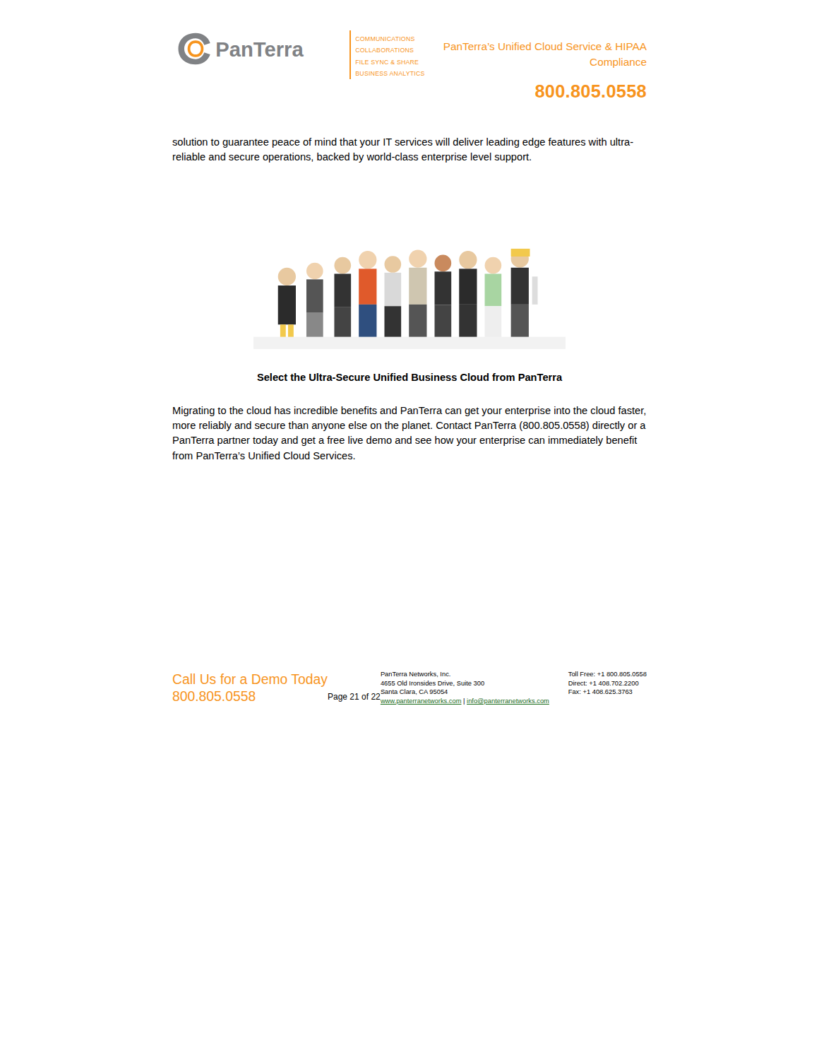Communications
Collaborations
File Sync & Share
Business Analytics
PanTerra’s Unified Cloud Service & HIPAA Compliance
800.805.0558
solution to guarantee peace of mind that your IT services will deliver leading edge features with ultra-reliable and secure operations, backed by world-class enterprise level support.
Select the Ultra-Secure Unified Business Cloud from PanTerra
Migrating to the cloud has incredible benefits and PanTerra can get your enterprise into the cloud faster, more reliably and secure than anyone else on the planet. Contact PanTerra (800.805.0558) directly or a PanTerra partner today and get a free live demo and see how your enterprise can immediately benefit from PanTerra’s Unified Cloud Services.
Call Us for a Demo Today
800.805.0558
Page 21 of 22
PanTerra Networks, Inc.
4655 Old Ironsides Drive, Suite 300
Santa Clara, CA 95054
www.panterranetworks.com | info@panterranetworks.com
Toll Free: +1 800.805.0558
Direct: +1 408.702.2200
Fax: +1 408.625.3763